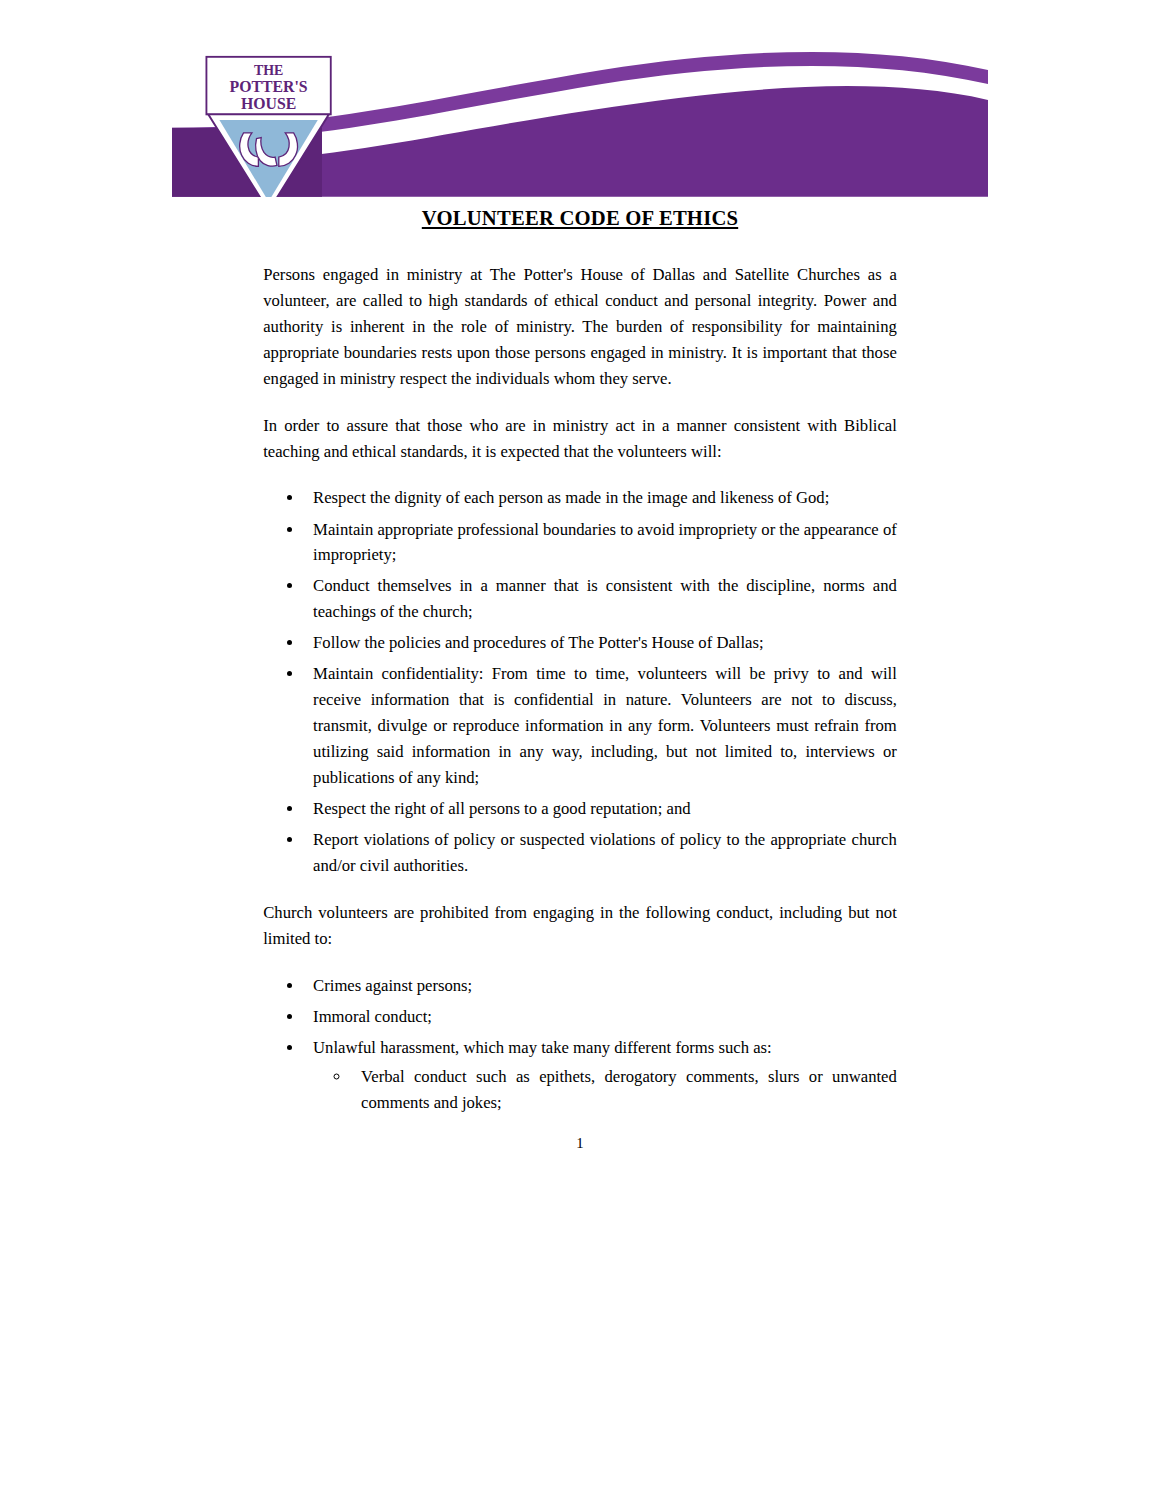THE POTTER'S HOUSE
VOLUNTEER CODE OF ETHICS
Persons engaged in ministry at The Potter's House of Dallas and Satellite Churches as a volunteer, are called to high standards of ethical conduct and personal integrity. Power and authority is inherent in the role of ministry. The burden of responsibility for maintaining appropriate boundaries rests upon those persons engaged in ministry. It is important that those engaged in ministry respect the individuals whom they serve.
In order to assure that those who are in ministry act in a manner consistent with Biblical teaching and ethical standards, it is expected that the volunteers will:
Respect the dignity of each person as made in the image and likeness of God;
Maintain appropriate professional boundaries to avoid impropriety or the appearance of impropriety;
Conduct themselves in a manner that is consistent with the discipline, norms and teachings of the church;
Follow the policies and procedures of The Potter's House of Dallas;
Maintain confidentiality: From time to time, volunteers will be privy to and will receive information that is confidential in nature. Volunteers are not to discuss, transmit, divulge or reproduce information in any form. Volunteers must refrain from utilizing said information in any way, including, but not limited to, interviews or publications of any kind;
Respect the right of all persons to a good reputation; and
Report violations of policy or suspected violations of policy to the appropriate church and/or civil authorities.
Church volunteers are prohibited from engaging in the following conduct, including but not limited to:
Crimes against persons;
Immoral conduct;
Unlawful harassment, which may take many different forms such as:
Verbal conduct such as epithets, derogatory comments, slurs or unwanted comments and jokes;
1